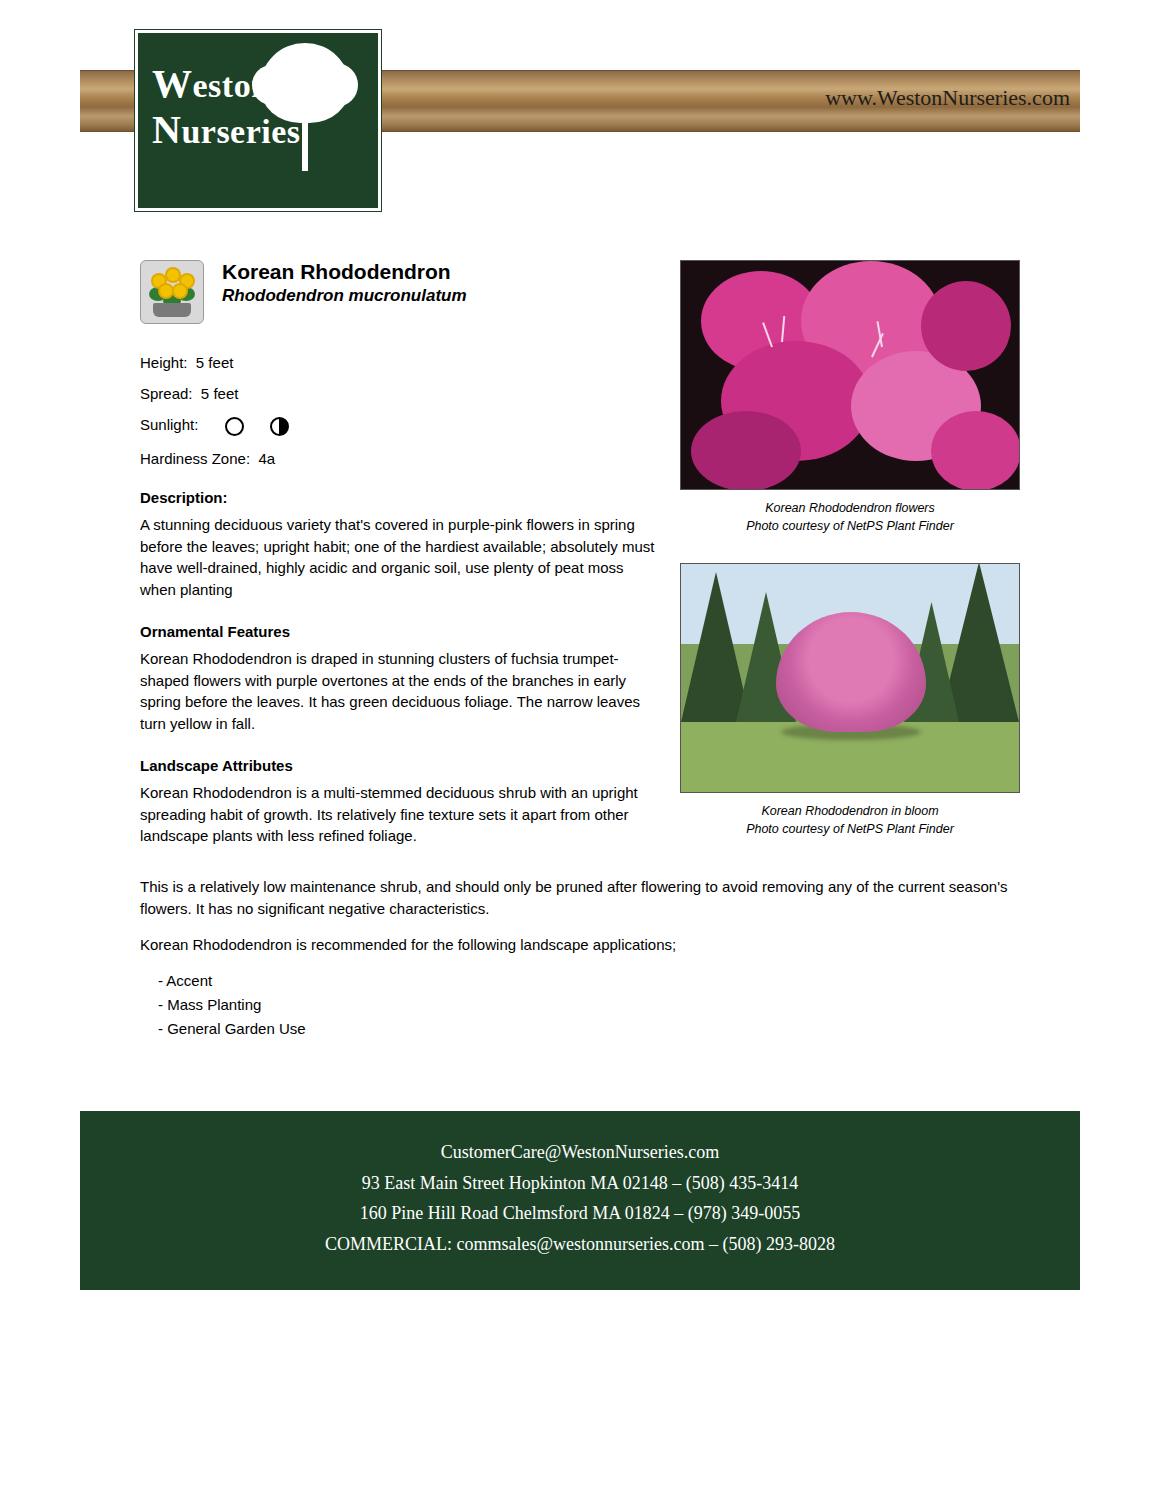Weston
Nurseries
www.WestonNurseries.com
Korean Rhododendron flowers
Photo courtesy of NetPS Plant Finder
Korean Rhododendron in bloom
Photo courtesy of NetPS Plant Finder
Korean Rhododendron
Rhododendron mucronulatum
Height: 5 feet
Spread: 5 feet
Sunlight:
Hardiness Zone: 4a
Description:
A stunning deciduous variety that's covered in purple-pink flowers in spring before the leaves; upright habit; one of the hardiest available; absolutely must have well-drained, highly acidic and organic soil, use plenty of peat moss when planting
Ornamental Features
Korean Rhododendron is draped in stunning clusters of fuchsia trumpet-shaped flowers with purple overtones at the ends of the branches in early spring before the leaves. It has green deciduous foliage. The narrow leaves turn yellow in fall.
Landscape Attributes
Korean Rhododendron is a multi-stemmed deciduous shrub with an upright spreading habit of growth. Its relatively fine texture sets it apart from other landscape plants with less refined foliage.
This is a relatively low maintenance shrub, and should only be pruned after flowering to avoid removing any of the current season's flowers. It has no significant negative characteristics.
Korean Rhododendron is recommended for the following landscape applications;
Accent
Mass Planting
General Garden Use
CustomerCare@WestonNurseries.com
93 East Main Street Hopkinton MA 02148 – (508) 435-3414
160 Pine Hill Road Chelmsford MA 01824 – (978) 349-0055
COMMERCIAL: commsales@westonnurseries.com – (508) 293-8028